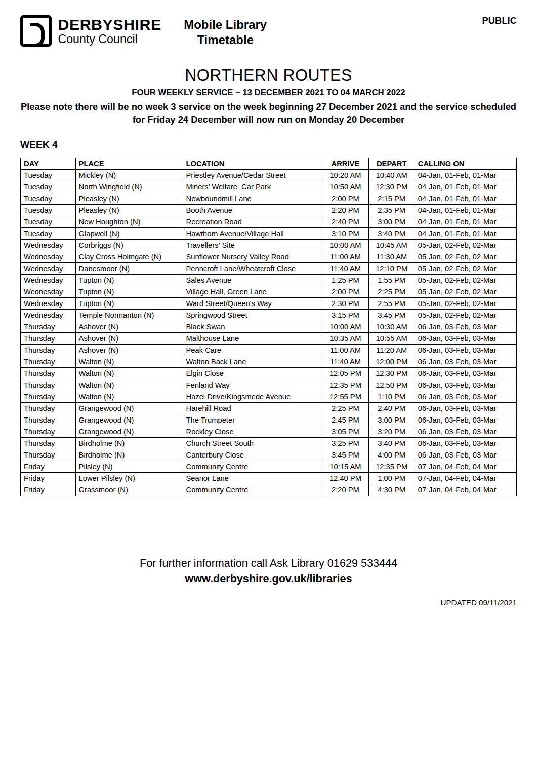PUBLIC
DERBYSHIRE
County Council
Mobile Library
Timetable
NORTHERN ROUTES
FOUR WEEKLY SERVICE – 13 DECEMBER 2021 TO 04 MARCH 2022
Please note there will be no week 3 service on the week beginning 27 December 2021 and the service scheduled for Friday 24 December will now run on Monday 20 December
WEEK 4
| DAY | PLACE | LOCATION | ARRIVE | DEPART | CALLING ON |
| --- | --- | --- | --- | --- | --- |
| Tuesday | Mickley (N) | Priestley Avenue/Cedar Street | 10:20 AM | 10:40 AM | 04-Jan, 01-Feb, 01-Mar |
| Tuesday | North Wingfield (N) | Miners’ Welfare Car Park | 10:50 AM | 12:30 PM | 04-Jan, 01-Feb, 01-Mar |
| Tuesday | Pleasley (N) | Newboundmill Lane | 2:00 PM | 2:15 PM | 04-Jan, 01-Feb, 01-Mar |
| Tuesday | Pleasley (N) | Booth Avenue | 2:20 PM | 2:35 PM | 04-Jan, 01-Feb, 01-Mar |
| Tuesday | New Houghton (N) | Recreation Road | 2:40 PM | 3:00 PM | 04-Jan, 01-Feb, 01-Mar |
| Tuesday | Glapwell (N) | Hawthorn Avenue/Village Hall | 3:10 PM | 3:40 PM | 04-Jan, 01-Feb, 01-Mar |
| Wednesday | Corbriggs (N) | Travellers’ Site | 10:00 AM | 10:45 AM | 05-Jan, 02-Feb, 02-Mar |
| Wednesday | Clay Cross Holmgate (N) | Sunflower Nursery Valley Road | 11:00 AM | 11:30 AM | 05-Jan, 02-Feb, 02-Mar |
| Wednesday | Danesmoor (N) | Penncroft Lane/Wheatcroft Close | 11:40 AM | 12:10 PM | 05-Jan, 02-Feb, 02-Mar |
| Wednesday | Tupton (N) | Sales Avenue | 1:25 PM | 1:55 PM | 05-Jan, 02-Feb, 02-Mar |
| Wednesday | Tupton (N) | Village Hall, Green Lane | 2:00 PM | 2:25 PM | 05-Jan, 02-Feb, 02-Mar |
| Wednesday | Tupton (N) | Ward Street/Queen's Way | 2:30 PM | 2:55 PM | 05-Jan, 02-Feb, 02-Mar |
| Wednesday | Temple Normanton (N) | Springwood Street | 3:15 PM | 3:45 PM | 05-Jan, 02-Feb, 02-Mar |
| Thursday | Ashover (N) | Black Swan | 10:00 AM | 10:30 AM | 06-Jan, 03-Feb, 03-Mar |
| Thursday | Ashover (N) | Malthouse Lane | 10:35 AM | 10:55 AM | 06-Jan, 03-Feb, 03-Mar |
| Thursday | Ashover (N) | Peak Care | 11:00 AM | 11:20 AM | 06-Jan, 03-Feb, 03-Mar |
| Thursday | Walton (N) | Walton Back Lane | 11:40 AM | 12:00 PM | 06-Jan, 03-Feb, 03-Mar |
| Thursday | Walton (N) | Elgin Close | 12:05 PM | 12:30 PM | 06-Jan, 03-Feb, 03-Mar |
| Thursday | Walton (N) | Fenland Way | 12:35 PM | 12:50 PM | 06-Jan, 03-Feb, 03-Mar |
| Thursday | Walton (N) | Hazel Drive/Kingsmede Avenue | 12:55 PM | 1:10 PM | 06-Jan, 03-Feb, 03-Mar |
| Thursday | Grangewood (N) | Harehill Road | 2:25 PM | 2:40 PM | 06-Jan, 03-Feb, 03-Mar |
| Thursday | Grangewood (N) | The Trumpeter | 2:45 PM | 3:00 PM | 06-Jan, 03-Feb, 03-Mar |
| Thursday | Grangewood (N) | Rockley Close | 3:05 PM | 3:20 PM | 06-Jan, 03-Feb, 03-Mar |
| Thursday | Birdholme (N) | Church Street South | 3:25 PM | 3:40 PM | 06-Jan, 03-Feb, 03-Mar |
| Thursday | Birdholme (N) | Canterbury Close | 3:45 PM | 4:00 PM | 06-Jan, 03-Feb, 03-Mar |
| Friday | Pilsley (N) | Community Centre | 10:15 AM | 12:35 PM | 07-Jan, 04-Feb, 04-Mar |
| Friday | Lower Pilsley (N) | Seanor Lane | 12:40 PM | 1:00 PM | 07-Jan, 04-Feb, 04-Mar |
| Friday | Grassmoor (N) | Community Centre | 2:20 PM | 4:30 PM | 07-Jan, 04-Feb, 04-Mar |
For further information call Ask Library 01629 533444
www.derbyshire.gov.uk/libraries
UPDATED 09/11/2021